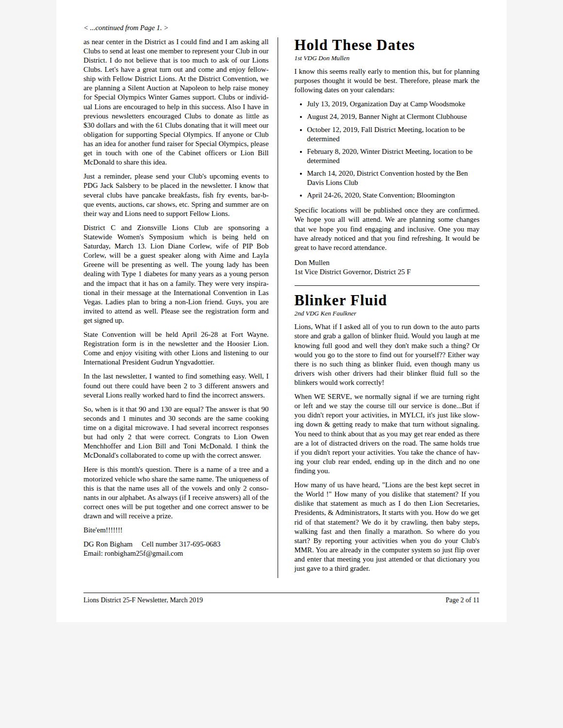< ...continued from Page 1. >
as near center in the District as I could find and I am asking all Clubs to send at least one member to represent your Club in our District. I do not believe that is too much to ask of our Lions Clubs. Let's have a great turn out and come and enjoy fellowship with Fellow District Lions. At the District Convention, we are planning a Silent Auction at Napoleon to help raise money for Special Olympics Winter Games support. Clubs or individual Lions are encouraged to help in this success. Also I have in previous newsletters encouraged Clubs to donate as little as $30 dollars and with the 61 Clubs donating that it will meet our obligation for supporting Special Olympics. If anyone or Club has an idea for another fund raiser for Special Olympics, please get in touch with one of the Cabinet officers or Lion Bill McDonald to share this idea.
Just a reminder, please send your Club's upcoming events to PDG Jack Salsbery to be placed in the newsletter. I know that several clubs have pancake breakfasts, fish fry events, bar-b-que events, auctions, car shows, etc. Spring and summer are on their way and Lions need to support Fellow Lions.
District C and Zionsville Lions Club are sponsoring a Statewide Women's Symposium which is being held on Saturday, March 13. Lion Diane Corlew, wife of PIP Bob Corlew, will be a guest speaker along with Aime and Layla Greene will be presenting as well. The young lady has been dealing with Type 1 diabetes for many years as a young person and the impact that it has on a family. They were very inspirational in their message at the International Convention in Las Vegas. Ladies plan to bring a non-Lion friend. Guys, you are invited to attend as well. Please see the registration form and get signed up.
State Convention will be held April 26-28 at Fort Wayne. Registration form is in the newsletter and the Hoosier Lion. Come and enjoy visiting with other Lions and listening to our International President Gudrun Yngvadottier.
In the last newsletter, I wanted to find something easy. Well, I found out there could have been 2 to 3 different answers and several Lions really worked hard to find the incorrect answers.
So, when is it that 90 and 130 are equal? The answer is that 90 seconds and 1 minutes and 30 seconds are the same cooking time on a digital microwave. I had several incorrect responses but had only 2 that were correct. Congrats to Lion Owen Menchhoffer and Lion Bill and Toni McDonald. I think the McDonald's collaborated to come up with the correct answer.
Here is this month's question. There is a name of a tree and a motorized vehicle who share the same name. The uniqueness of this is that the name uses all of the vowels and only 2 consonants in our alphabet. As always (if I receive answers) all of the correct ones will be put together and one correct answer to be drawn and will receive a prize.
Bite'em!!!!!!!
DG Ron Bigham Cell number 317-695-0683
Email: ronbigham25f@gmail.com
Hold These Dates
1st VDG Don Mullen
I know this seems really early to mention this, but for planning purposes thought it would be best. Therefore, please mark the following dates on your calendars:
July 13, 2019, Organization Day at Camp Woodsmoke
August 24, 2019, Banner Night at Clermont Clubhouse
October 12, 2019, Fall District Meeting, location to be determined
February 8, 2020, Winter District Meeting, location to be determined
March 14, 2020, District Convention hosted by the Ben Davis Lions Club
April 24-26, 2020, State Convention; Bloomington
Specific locations will be published once they are confirmed. We hope you all will attend. We are planning some changes that we hope you find engaging and inclusive. One you may have already noticed and that you find refreshing. It would be great to have record attendance.
Don Mullen 1st Vice District Governor, District 25 F
Blinker Fluid
2nd VDG Ken Faulkner
Lions, What if I asked all of you to run down to the auto parts store and grab a gallon of blinker fluid. Would you laugh at me knowing full good and well they don't make such a thing? Or would you go to the store to find out for yourself?? Either way there is no such thing as blinker fluid, even though many us drivers wish other drivers had their blinker fluid full so the blinkers would work correctly!
When WE SERVE, we normally signal if we are turning right or left and we stay the course till our service is done...But if you didn't report your activities, in MYLCI, it's just like slowing down & getting ready to make that turn without signaling. You need to think about that as you may get rear ended as there are a lot of distracted drivers on the road. The same holds true if you didn't report your activities. You take the chance of having your club rear ended, ending up in the ditch and no one finding you.
How many of us have heard, "Lions are the best kept secret in the World !" How many of you dislike that statement? If you dislike that statement as much as I do then Lion Secretaries, Presidents, & Administrators, It starts with you. How do we get rid of that statement? We do it by crawling, then baby steps, walking fast and then finally a marathon. So where do you start? By reporting your activities when you do your Club's MMR. You are already in the computer system so just flip over and enter that meeting you just attended or that dictionary you just gave to a third grader.
Lions District 25-F Newsletter, March 2019 Page 2 of 11